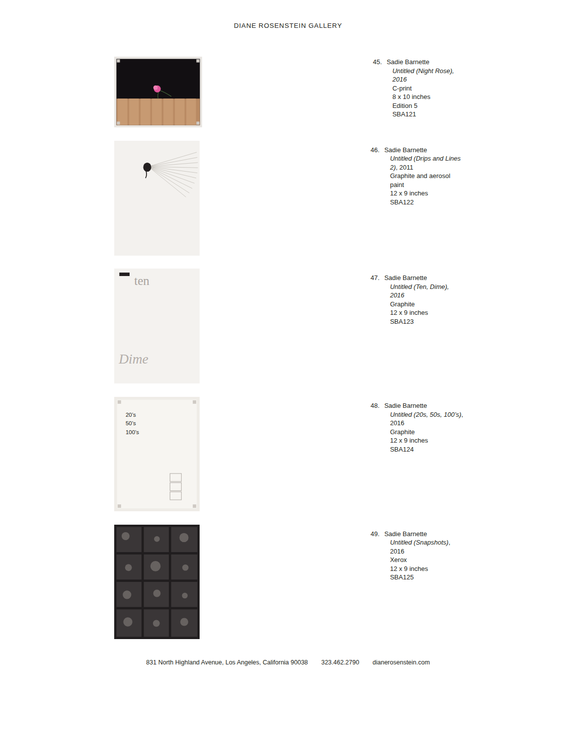DIANE ROSENSTEIN GALLERY
45.
Sadie Barnette
Untitled (Night Rose), 2016
C-print
8 x 10 inches
Edition 5
SBA121
46.
Sadie Barnette
Untitled (Drips and Lines 2), 2011
Graphite and aerosol paint
12 x 9 inches
SBA122
47.
Sadie Barnette
Untitled (Ten, Dime), 2016
Graphite
12 x 9 inches
SBA123
48.
Sadie Barnette
Untitled (20s, 50s, 100’s), 2016
Graphite
12 x 9 inches
SBA124
49.
Sadie Barnette
Untitled (Snapshots), 2016
Xerox
12 x 9 inches
SBA125
831 North Highland Avenue, Los Angeles, California 90038 323.462.2790 dianerosenstein.com